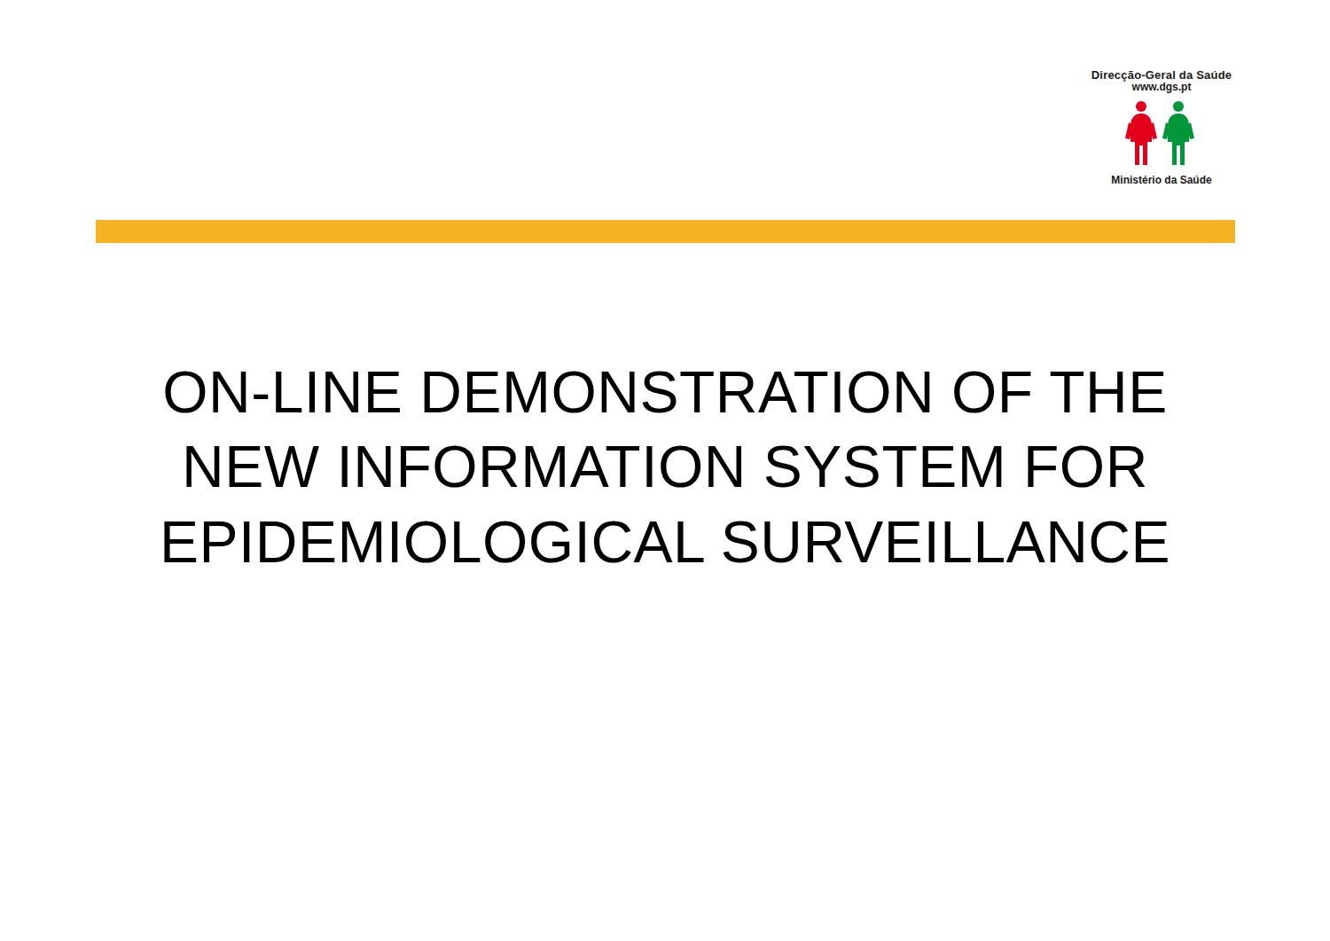Direcção-Geral da Saúde
www.dgs.pt
Ministério da Saúde
ON-LINE DEMONSTRATION OF THE NEW INFORMATION SYSTEM FOR EPIDEMIOLOGICAL SURVEILLANCE